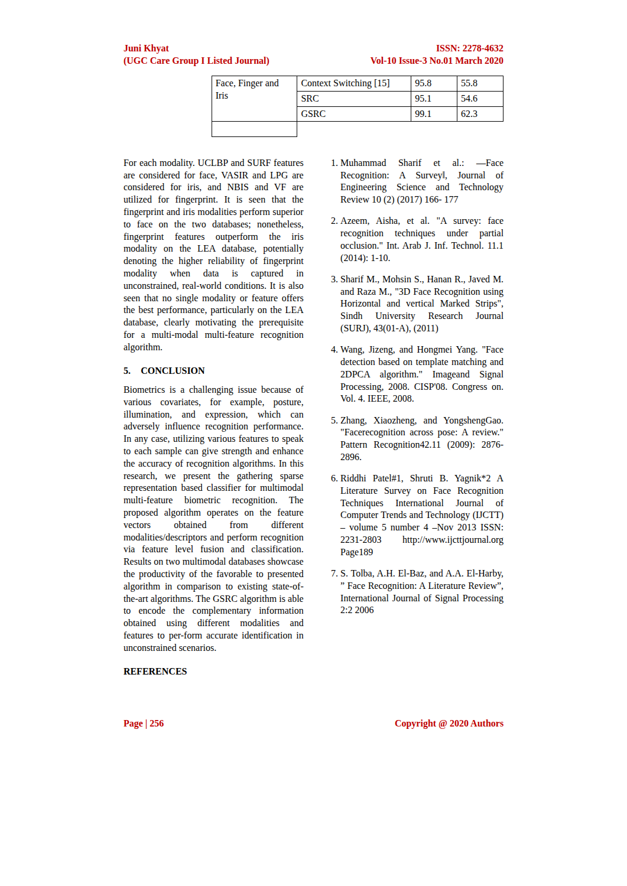Juni Khyat (UGC Care Group I Listed Journal)
ISSN: 2278-4632 Vol-10 Issue-3 No.01 March 2020
| Face, Finger and Iris | Context Switching [15] | 95.8 | 55.8 |
| SRC | 95.1 | 54.6 |
| GSRC | 99.1 | 62.3 |
For each modality. UCLBP and SURF features are considered for face, VASIR and LPG are considered for iris, and NBIS and VF are utilized for fingerprint. It is seen that the fingerprint and iris modalities perform superior to face on the two databases; nonetheless, fingerprint features outperform the iris modality on the LEA database, potentially denoting the higher reliability of fingerprint modality when data is captured in unconstrained, real-world conditions. It is also seen that no single modality or feature offers the best performance, particularly on the LEA database, clearly motivating the prerequisite for a multi-modal multi-feature recognition algorithm.
5. CONCLUSION
Biometrics is a challenging issue because of various covariates, for example, posture, illumination, and expression, which can adversely influence recognition performance. In any case, utilizing various features to speak to each sample can give strength and enhance the accuracy of recognition algorithms. In this research, we present the gathering sparse representation based classifier for multimodal multi-feature biometric recognition. The proposed algorithm operates on the feature vectors obtained from different modalities/descriptors and perform recognition via feature level fusion and classification. Results on two multimodal databases showcase the productivity of the favorable to presented algorithm in comparison to existing state-of-the-art algorithms. The GSRC algorithm is able to encode the complementary information obtained using different modalities and features to per-form accurate identification in unconstrained scenarios.
REFERENCES
Muhammad Sharif et al.: ―Face Recognition: A Survey‖, Journal of Engineering Science and Technology Review 10 (2) (2017) 166- 177
Azeem, Aisha, et al. "A survey: face recognition techniques under partial occlusion." Int. Arab J. Inf. Technol. 11.1 (2014): 1-10.
Sharif M., Mohsin S., Hanan R., Javed M. and Raza M., "3D Face Recognition using Horizontal and vertical Marked Strips", Sindh University Research Journal (SURJ), 43(01-A), (2011)
Wang, Jizeng, and Hongmei Yang. "Face detection based on template matching and 2DPCA algorithm." Imageand Signal Processing, 2008. CISP'08. Congress on. Vol. 4. IEEE, 2008.
Zhang, Xiaozheng, and YongshengGao. "Facerecognition across pose: A review." Pattern Recognition42.11 (2009): 2876-2896.
Riddhi Patel#1, Shruti B. Yagnik*2 A Literature Survey on Face Recognition Techniques International Journal of Computer Trends and Technology (IJCTT) – volume 5 number 4 –Nov 2013 ISSN: 2231-2803 http://www.ijcttjournal.org Page189
S. Tolba, A.H. El-Baz, and A.A. El-Harby, ” Face Recognition: A Literature Review”, International Journal of Signal Processing 2:2 2006
Page | 256
Copyright @ 2020 Authors